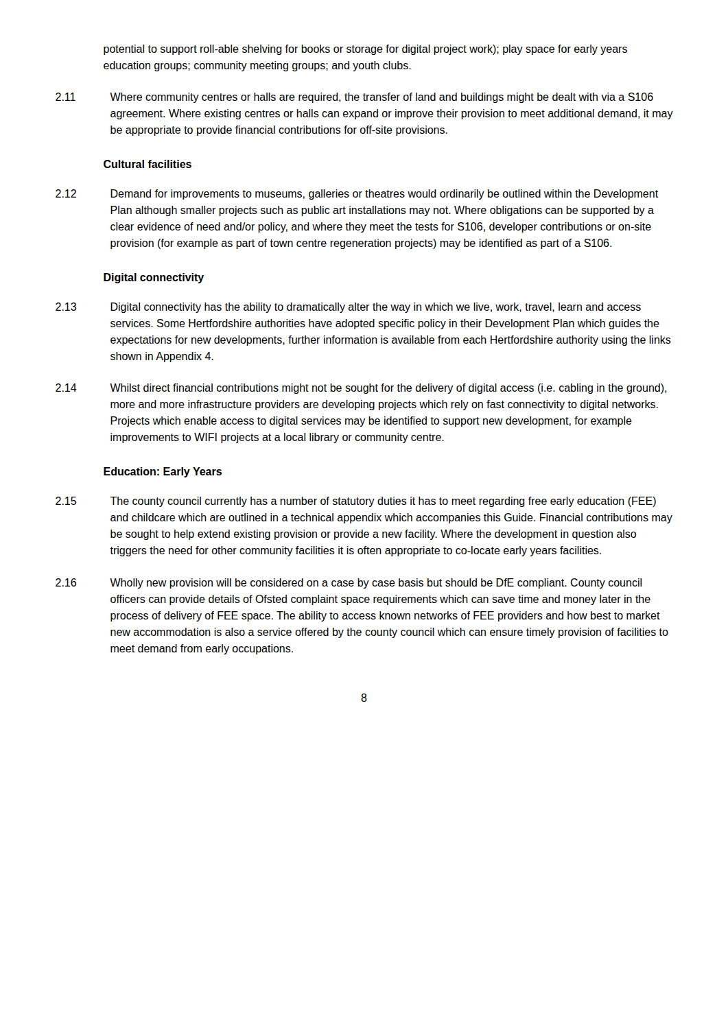potential to support roll-able shelving for books or storage for digital project work); play space for early years education groups; community meeting groups; and youth clubs.
2.11
Where community centres or halls are required, the transfer of land and buildings might be dealt with via a S106 agreement. Where existing centres or halls can expand or improve their provision to meet additional demand, it may be appropriate to provide financial contributions for off-site provisions.
Cultural facilities
2.12
Demand for improvements to museums, galleries or theatres would ordinarily be outlined within the Development Plan although smaller projects such as public art installations may not. Where obligations can be supported by a clear evidence of need and/or policy, and where they meet the tests for S106, developer contributions or on-site provision (for example as part of town centre regeneration projects) may be identified as part of a S106.
Digital connectivity
2.13
Digital connectivity has the ability to dramatically alter the way in which we live, work, travel, learn and access services. Some Hertfordshire authorities have adopted specific policy in their Development Plan which guides the expectations for new developments, further information is available from each Hertfordshire authority using the links shown in Appendix 4.
2.14
Whilst direct financial contributions might not be sought for the delivery of digital access (i.e. cabling in the ground), more and more infrastructure providers are developing projects which rely on fast connectivity to digital networks. Projects which enable access to digital services may be identified to support new development, for example improvements to WIFI projects at a local library or community centre.
Education: Early Years
2.15
The county council currently has a number of statutory duties it has to meet regarding free early education (FEE) and childcare which are outlined in a technical appendix which accompanies this Guide. Financial contributions may be sought to help extend existing provision or provide a new facility. Where the development in question also triggers the need for other community facilities it is often appropriate to co-locate early years facilities.
2.16
Wholly new provision will be considered on a case by case basis but should be DfE compliant. County council officers can provide details of Ofsted complaint space requirements which can save time and money later in the process of delivery of FEE space. The ability to access known networks of FEE providers and how best to market new accommodation is also a service offered by the county council which can ensure timely provision of facilities to meet demand from early occupations.
8